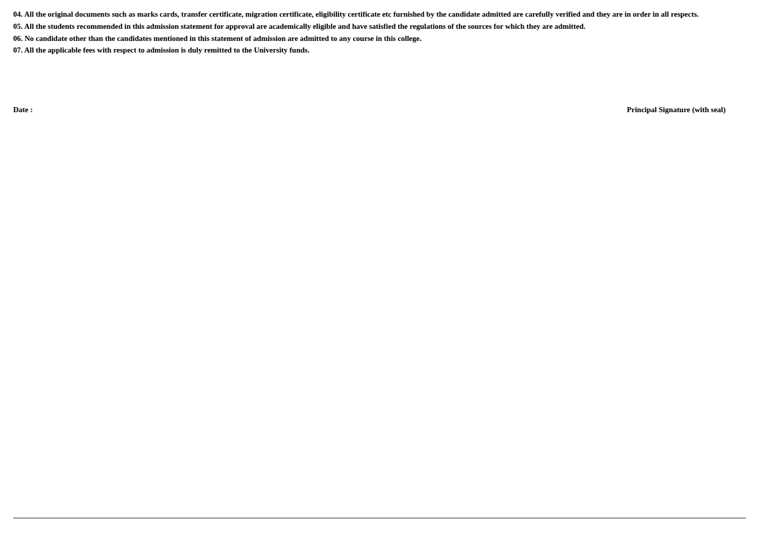04. All the original documents such as marks cards, transfer certificate, migration certificate, eligibility certificate etc furnished by the candidate admitted are carefully verified and they are in order in all respects.
05. All the students recommended in this admission statement for approval are academically eligible and have satisfied the regulations of the sources for which they are admitted.
06. No candidate other than the candidates mentioned in this statement of admission are admitted to any course in this college.
07. All the applicable fees with respect to admission is duly remitted to the University funds.
Date :
Principal Signature (with seal)